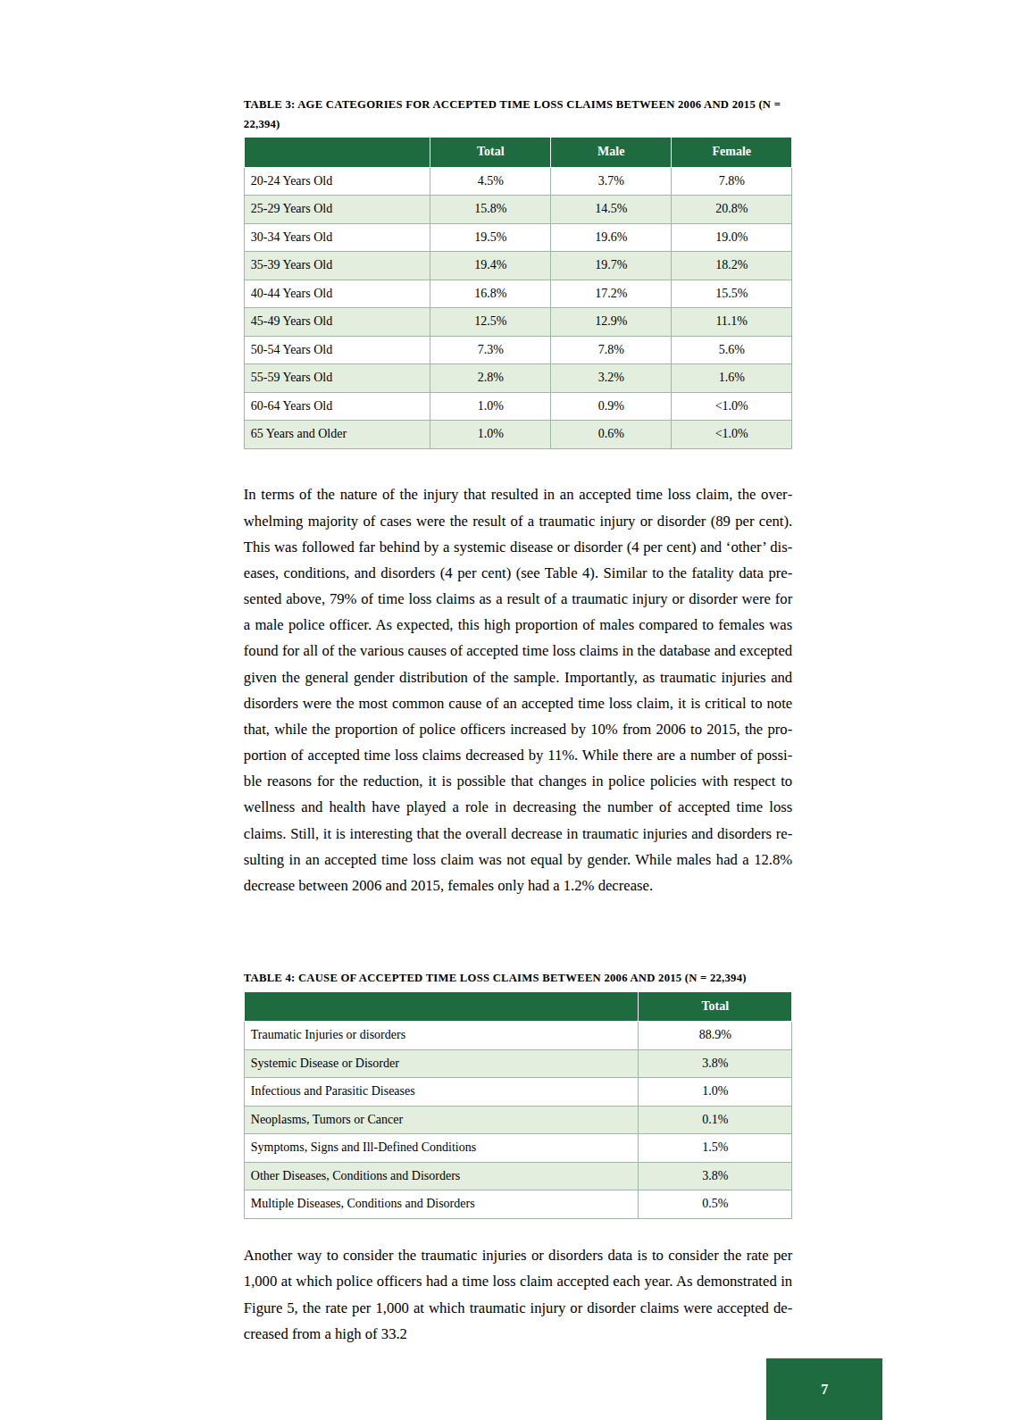Table 3: Age Categories for Accepted Time Loss Claims between 2006 and 2015 (N = 22,394)
| | Total | Male | Female |
| --- | --- | --- | --- |
| 20-24 Years Old | 4.5% | 3.7% | 7.8% |
| 25-29 Years Old | 15.8% | 14.5% | 20.8% |
| 30-34 Years Old | 19.5% | 19.6% | 19.0% |
| 35-39 Years Old | 19.4% | 19.7% | 18.2% |
| 40-44 Years Old | 16.8% | 17.2% | 15.5% |
| 45-49 Years Old | 12.5% | 12.9% | 11.1% |
| 50-54 Years Old | 7.3% | 7.8% | 5.6% |
| 55-59 Years Old | 2.8% | 3.2% | 1.6% |
| 60-64 Years Old | 1.0% | 0.9% | <1.0% |
| 65 Years and Older | 1.0% | 0.6% | <1.0% |
In terms of the nature of the injury that resulted in an accepted time loss claim, the overwhelming majority of cases were the result of a traumatic injury or disorder (89 per cent). This was followed far behind by a systemic disease or disorder (4 per cent) and ‘other’ diseases, conditions, and disorders (4 per cent) (see Table 4). Similar to the fatality data presented above, 79% of time loss claims as a result of a traumatic injury or disorder were for a male police officer. As expected, this high proportion of males compared to females was found for all of the various causes of accepted time loss claims in the database and excepted given the general gender distribution of the sample. Importantly, as traumatic injuries and disorders were the most common cause of an accepted time loss claim, it is critical to note that, while the proportion of police officers increased by 10% from 2006 to 2015, the proportion of accepted time loss claims decreased by 11%. While there are a number of possible reasons for the reduction, it is possible that changes in police policies with respect to wellness and health have played a role in decreasing the number of accepted time loss claims. Still, it is interesting that the overall decrease in traumatic injuries and disorders resulting in an accepted time loss claim was not equal by gender. While males had a 12.8% decrease between 2006 and 2015, females only had a 1.2% decrease.
Table 4: Cause of Accepted Time Loss Claims between 2006 and 2015 (N = 22,394)
| | Total |
| --- | --- |
| Traumatic Injuries or disorders | 88.9% |
| Systemic Disease or Disorder | 3.8% |
| Infectious and Parasitic Diseases | 1.0% |
| Neoplasms, Tumors or Cancer | 0.1% |
| Symptoms, Signs and Ill-Defined Conditions | 1.5% |
| Other Diseases, Conditions and Disorders | 3.8% |
| Multiple Diseases, Conditions and Disorders | 0.5% |
Another way to consider the traumatic injuries or disorders data is to consider the rate per 1,000 at which police officers had a time loss claim accepted each year. As demonstrated in Figure 5, the rate per 1,000 at which traumatic injury or disorder claims were accepted decreased from a high of 33.2
7